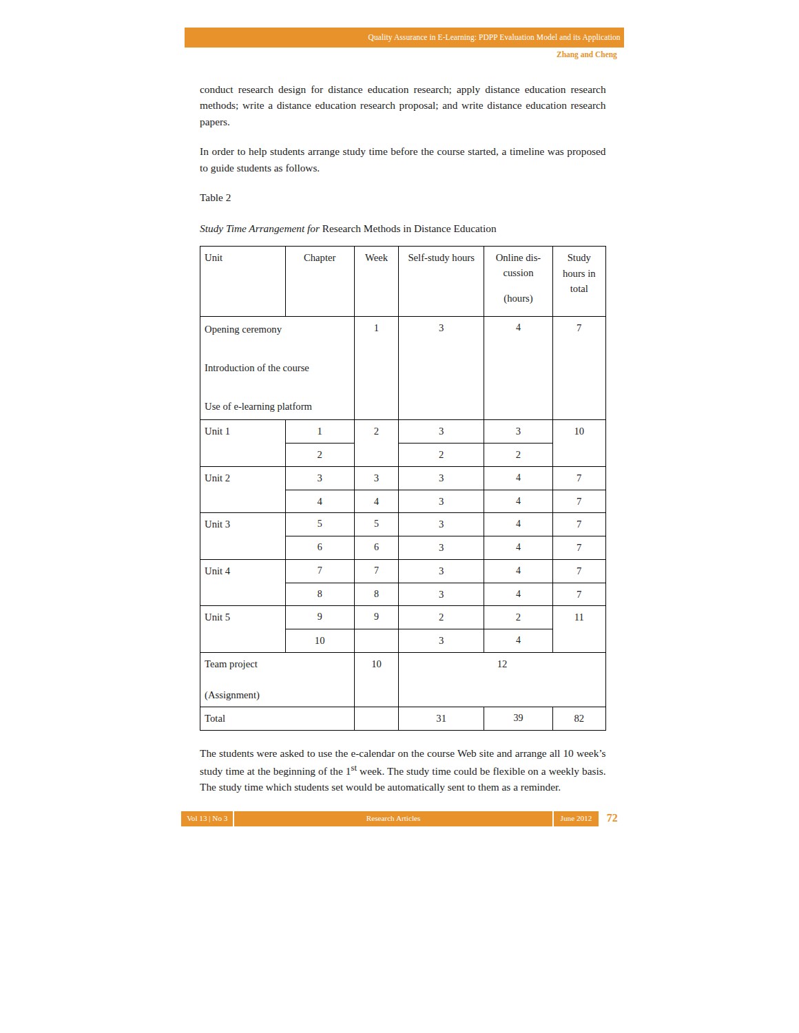Quality Assurance in E-Learning: PDPP Evaluation Model and its Application
Zhang and Cheng
conduct research design for distance education research; apply distance education research methods; write a distance education research proposal; and write distance education research papers.
In order to help students arrange study time before the course started, a timeline was proposed to guide students as follows.
Table 2
Study Time Arrangement for Research Methods in Distance Education
| Unit | Chapter | Week | Self-study hours | Online dis- cussion (hours) | Study hours in total |
| --- | --- | --- | --- | --- | --- |
| Opening ceremony Introduction of the course Use of e-learning platform | 1 | 3 | 4 | 7 |
| Unit 1 | 1 | 2 | 3 | 3 | 10 |
| | 2 | | 2 | 2 | |
| Unit 2 | 3 | 3 | 3 | 4 | 7 |
| | 4 | 4 | 3 | 4 | 7 |
| Unit 3 | 5 | 5 | 3 | 4 | 7 |
| | 6 | 6 | 3 | 4 | 7 |
| Unit 4 | 7 | 7 | 3 | 4 | 7 |
| | 8 | 8 | 3 | 4 | 7 |
| Unit 5 | 9 | 9 | 2 | 2 | 11 |
| | 10 | | 3 | 4 | |
| Team project (Assignment) | 10 | 12 |
| Total | | 31 | 39 | 82 |
The students were asked to use the e-calendar on the course Web site and arrange all 10 week’s study time at the beginning of the 1st week. The study time could be flexible on a weekly basis. The study time which students set would be automatically sent to them as a reminder.
Vol 13 | No 3
Research Articles
June 2012
72